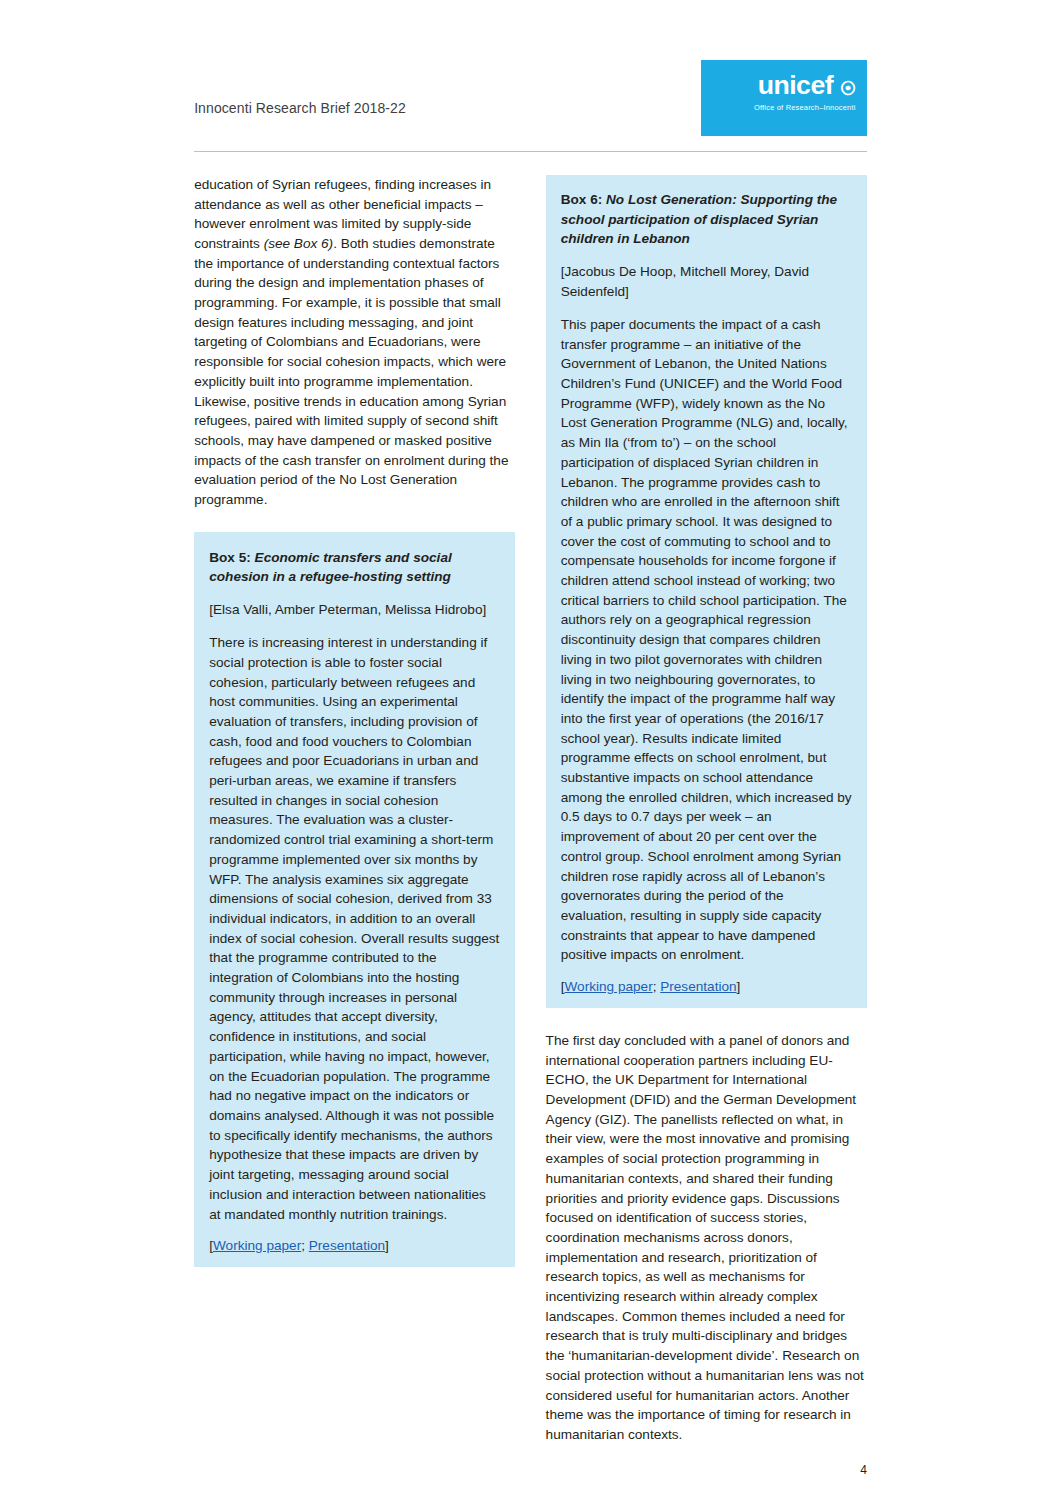Innocenti Research Brief 2018-22
unicef ⦿
Office of Research–Innocenti
education of Syrian refugees, finding increases in attendance as well as other beneficial impacts – however enrolment was limited by supply-side constraints (see Box 6). Both studies demonstrate the importance of understanding contextual factors during the design and implementation phases of programming. For example, it is possible that small design features including messaging, and joint targeting of Colombians and Ecuadorians, were responsible for social cohesion impacts, which were explicitly built into programme implementation. Likewise, positive trends in education among Syrian refugees, paired with limited supply of second shift schools, may have dampened or masked positive impacts of the cash transfer on enrolment during the evaluation period of the No Lost Generation programme.
Box 5: Economic transfers and social cohesion in a refugee-hosting setting
[Elsa Valli, Amber Peterman, Melissa Hidrobo]
There is increasing interest in understanding if social protection is able to foster social cohesion, particularly between refugees and host communities. Using an experimental evaluation of transfers, including provision of cash, food and food vouchers to Colombian refugees and poor Ecuadorians in urban and peri-urban areas, we examine if transfers resulted in changes in social cohesion measures. The evaluation was a cluster-randomized control trial examining a short-term programme implemented over six months by WFP. The analysis examines six aggregate dimensions of social cohesion, derived from 33 individual indicators, in addition to an overall index of social cohesion. Overall results suggest that the programme contributed to the integration of Colombians into the hosting community through increases in personal agency, attitudes that accept diversity, confidence in institutions, and social participation, while having no impact, however, on the Ecuadorian population. The programme had no negative impact on the indicators or domains analysed. Although it was not possible to specifically identify mechanisms, the authors hypothesize that these impacts are driven by joint targeting, messaging around social inclusion and interaction between nationalities at mandated monthly nutrition trainings.
[Working paper; Presentation]
Box 6: No Lost Generation: Supporting the school participation of displaced Syrian children in Lebanon
[Jacobus De Hoop, Mitchell Morey, David Seidenfeld]
This paper documents the impact of a cash transfer programme – an initiative of the Government of Lebanon, the United Nations Children’s Fund (UNICEF) and the World Food Programme (WFP), widely known as the No Lost Generation Programme (NLG) and, locally, as Min Ila (‘from to’) – on the school participation of displaced Syrian children in Lebanon. The programme provides cash to children who are enrolled in the afternoon shift of a public primary school. It was designed to cover the cost of commuting to school and to compensate households for income forgone if children attend school instead of working; two critical barriers to child school participation. The authors rely on a geographical regression discontinuity design that compares children living in two pilot governorates with children living in two neighbouring governorates, to identify the impact of the programme half way into the first year of operations (the 2016/17 school year). Results indicate limited programme effects on school enrolment, but substantive impacts on school attendance among the enrolled children, which increased by 0.5 days to 0.7 days per week – an improvement of about 20 per cent over the control group. School enrolment among Syrian children rose rapidly across all of Lebanon’s governorates during the period of the evaluation, resulting in supply side capacity constraints that appear to have dampened positive impacts on enrolment.
[Working paper; Presentation]
The first day concluded with a panel of donors and international cooperation partners including EU-ECHO, the UK Department for International Development (DFID) and the German Development Agency (GIZ). The panellists reflected on what, in their view, were the most innovative and promising examples of social protection programming in humanitarian contexts, and shared their funding priorities and priority evidence gaps. Discussions focused on identification of success stories, coordination mechanisms across donors, implementation and research, prioritization of research topics, as well as mechanisms for incentivizing research within already complex landscapes. Common themes included a need for research that is truly multi-disciplinary and bridges the ‘humanitarian-development divide’. Research on social protection without a humanitarian lens was not considered useful for humanitarian actors. Another theme was the importance of timing for research in humanitarian contexts.
4